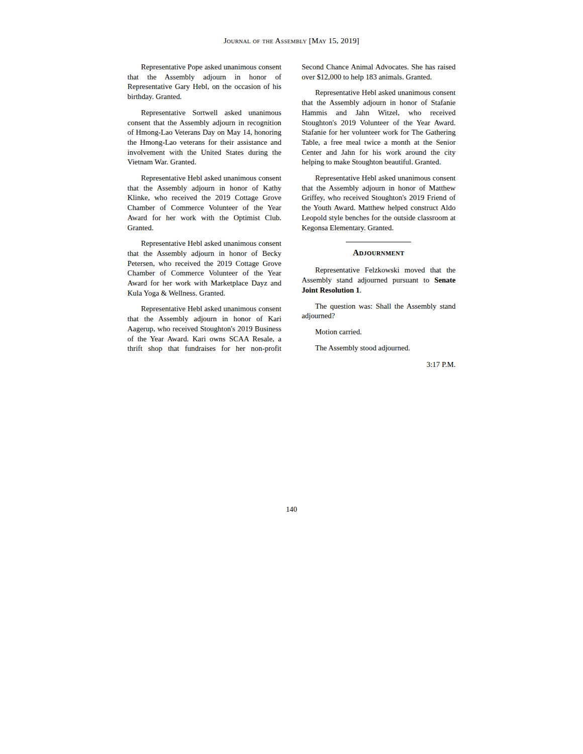Journal of the Assembly [May 15, 2019]
Representative Pope asked unanimous consent that the Assembly adjourn in honor of Representative Gary Hebl, on the occasion of his birthday. Granted.
Representative Sortwell asked unanimous consent that the Assembly adjourn in recognition of Hmong-Lao Veterans Day on May 14, honoring the Hmong-Lao veterans for their assistance and involvement with the United States during the Vietnam War. Granted.
Representative Hebl asked unanimous consent that the Assembly adjourn in honor of Kathy Klinke, who received the 2019 Cottage Grove Chamber of Commerce Volunteer of the Year Award for her work with the Optimist Club. Granted.
Representative Hebl asked unanimous consent that the Assembly adjourn in honor of Becky Petersen, who received the 2019 Cottage Grove Chamber of Commerce Volunteer of the Year Award for her work with Marketplace Dayz and Kula Yoga & Wellness. Granted.
Representative Hebl asked unanimous consent that the Assembly adjourn in honor of Kari Aagerup, who received Stoughton's 2019 Business of the Year Award. Kari owns SCAA Resale, a thrift shop that fundraises for her non-profit Second Chance Animal Advocates. She has raised over $12,000 to help 183 animals. Granted.
Representative Hebl asked unanimous consent that the Assembly adjourn in honor of Stafanie Hammis and Jahn Witzel, who received Stoughton's 2019 Volunteer of the Year Award. Stafanie for her volunteer work for The Gathering Table, a free meal twice a month at the Senior Center and Jahn for his work around the city helping to make Stoughton beautiful. Granted.
Representative Hebl asked unanimous consent that the Assembly adjourn in honor of Matthew Griffey, who received Stoughton's 2019 Friend of the Youth Award. Matthew helped construct Aldo Leopold style benches for the outside classroom at Kegonsa Elementary. Granted.
Adjournment
Representative Felzkowski moved that the Assembly stand adjourned pursuant to Senate Joint Resolution 1.
The question was: Shall the Assembly stand adjourned?
Motion carried.
The Assembly stood adjourned.
3:17 P.M.
140